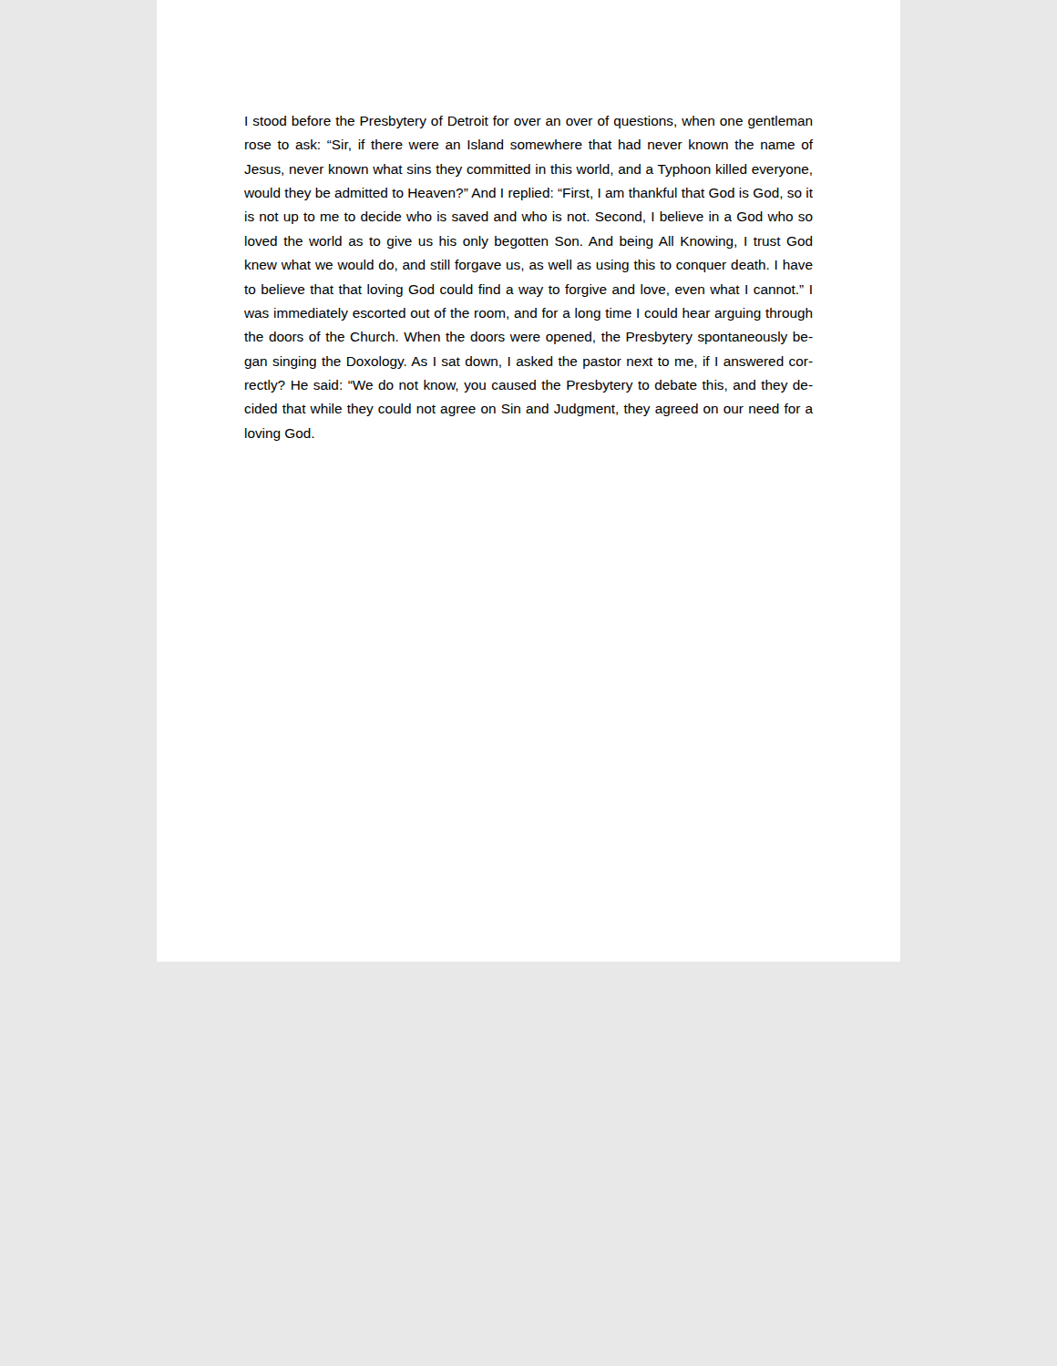I stood before the Presbytery of Detroit for over an over of questions, when one gentleman rose to ask: “Sir, if there were an Island somewhere that had never known the name of Jesus, never known what sins they committed in this world, and a Typhoon killed everyone, would they be admitted to Heaven?” And I replied: “First, I am thankful that God is God, so it is not up to me to decide who is saved and who is not. Second, I believe in a God who so loved the world as to give us his only begotten Son. And being All Knowing, I trust God knew what we would do, and still forgave us, as well as using this to conquer death. I have to believe that that loving God could find a way to forgive and love, even what I cannot.” I was immediately escorted out of the room, and for a long time I could hear arguing through the doors of the Church. When the doors were opened, the Presbytery spontaneously began singing the Doxology. As I sat down, I asked the pastor next to me, if I answered correctly? He said: “We do not know, you caused the Presbytery to debate this, and they decided that while they could not agree on Sin and Judgment, they agreed on our need for a loving God.